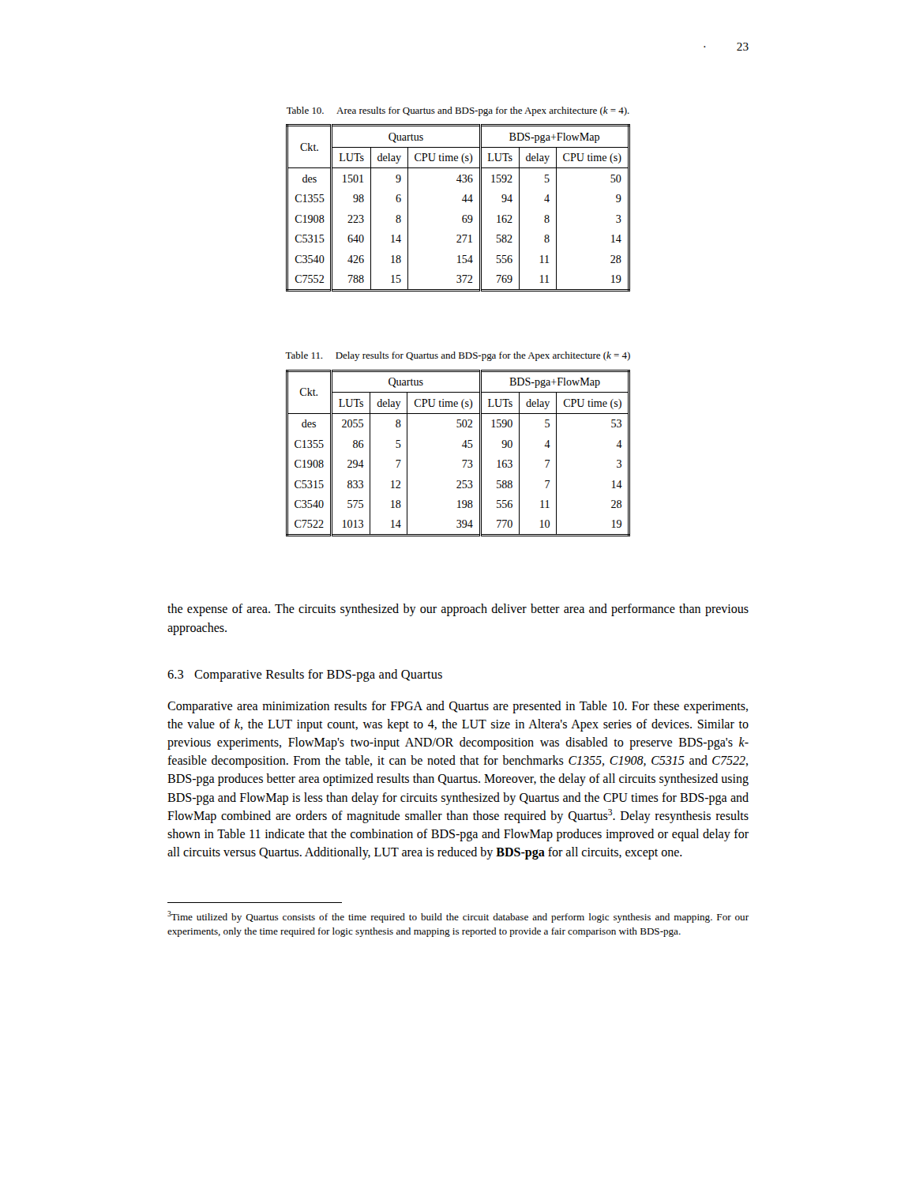·23
Table 10. Area results for Quartus and BDS-pga for the Apex architecture ( k = 4).
| Ckt. | Quartus | BDS-pga+FlowMap |
| --- | --- | --- |
| LUTs | delay | CPU time (s) | LUTs | delay | CPU time (s) |
| des | 1501 | 9 | 436 | 1592 | 5 | 50 |
| C1355 | 98 | 6 | 44 | 94 | 4 | 9 |
| C1908 | 223 | 8 | 69 | 162 | 8 | 3 |
| C5315 | 640 | 14 | 271 | 582 | 8 | 14 |
| C3540 | 426 | 18 | 154 | 556 | 11 | 28 |
| C7552 | 788 | 15 | 372 | 769 | 11 | 19 |
Table 11. Delay results for Quartus and BDS-pga for the Apex architecture ( k = 4)
| Ckt. | Quartus | BDS-pga+FlowMap |
| --- | --- | --- |
| LUTs | delay | CPU time (s) | LUTs | delay | CPU time (s) |
| des | 2055 | 8 | 502 | 1590 | 5 | 53 |
| C1355 | 86 | 5 | 45 | 90 | 4 | 4 |
| C1908 | 294 | 7 | 73 | 163 | 7 | 3 |
| C5315 | 833 | 12 | 253 | 588 | 7 | 14 |
| C3540 | 575 | 18 | 198 | 556 | 11 | 28 |
| C7522 | 1013 | 14 | 394 | 770 | 10 | 19 |
the expense of area. The circuits synthesized by our approach deliver better area and performance than previous approaches.
6.3 Comparative Results for BDS-pga and Quartus
Comparative area minimization results for FPGA and Quartus are presented in Table 10. For these experiments, the value of k, the LUT input count, was kept to 4, the LUT size in Altera's Apex series of devices. Similar to previous experiments, FlowMap's two-input AND/OR decomposition was disabled to preserve BDS-pga's k-feasible decomposition. From the table, it can be noted that for benchmarks C1355, C1908, C5315 and C7522, BDS-pga produces better area optimized results than Quartus. Moreover, the delay of all circuits synthesized using BDS-pga and FlowMap is less than delay for circuits synthesized by Quartus and the CPU times for BDS-pga and FlowMap combined are orders of magnitude smaller than those required by Quartus3. Delay resynthesis results shown in Table 11 indicate that the combination of BDS-pga and FlowMap produces improved or equal delay for all circuits versus Quartus. Additionally, LUT area is reduced by BDS-pga for all circuits, except one.
3Time utilized by Quartus consists of the time required to build the circuit database and perform logic synthesis and mapping. For our experiments, only the time required for logic synthesis and mapping is reported to provide a fair comparison with BDS-pga.